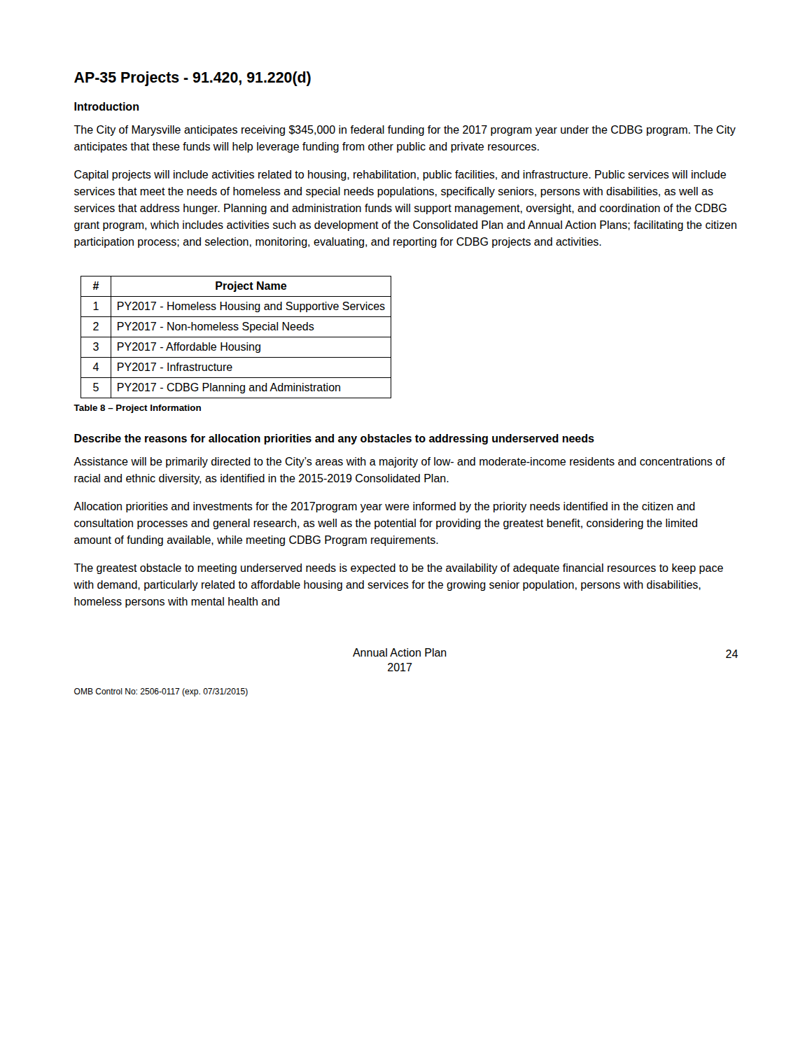AP-35 Projects - 91.420, 91.220(d)
Introduction
The City of Marysville anticipates receiving $345,000 in federal funding for the 2017 program year under the CDBG program. The City anticipates that these funds will help leverage funding from other public and private resources.
Capital projects will include activities related to housing, rehabilitation, public facilities, and infrastructure. Public services will include services that meet the needs of homeless and special needs populations, specifically seniors, persons with disabilities, as well as services that address hunger. Planning and administration funds will support management, oversight, and coordination of the CDBG grant program, which includes activities such as development of the Consolidated Plan and Annual Action Plans; facilitating the citizen participation process; and selection, monitoring, evaluating, and reporting for CDBG projects and activities.
| # | Project Name |
| --- | --- |
| 1 | PY2017 - Homeless Housing and Supportive Services |
| 2 | PY2017 - Non-homeless Special Needs |
| 3 | PY2017 - Affordable Housing |
| 4 | PY2017 - Infrastructure |
| 5 | PY2017 - CDBG Planning and Administration |
Table 8 – Project Information
Describe the reasons for allocation priorities and any obstacles to addressing underserved needs
Assistance will be primarily directed to the City’s areas with a majority of low- and moderate-income residents and concentrations of racial and ethnic diversity, as identified in the 2015-2019 Consolidated Plan.
Allocation priorities and investments for the 2017program year were informed by the priority needs identified in the citizen and consultation processes and general research, as well as the potential for providing the greatest benefit, considering the limited amount of funding available, while meeting CDBG Program requirements.
The greatest obstacle to meeting underserved needs is expected to be the availability of adequate financial resources to keep pace with demand, particularly related to affordable housing and services for the growing senior population, persons with disabilities, homeless persons with mental health and
24
Annual Action Plan
2017
OMB Control No: 2506-0117 (exp. 07/31/2015)